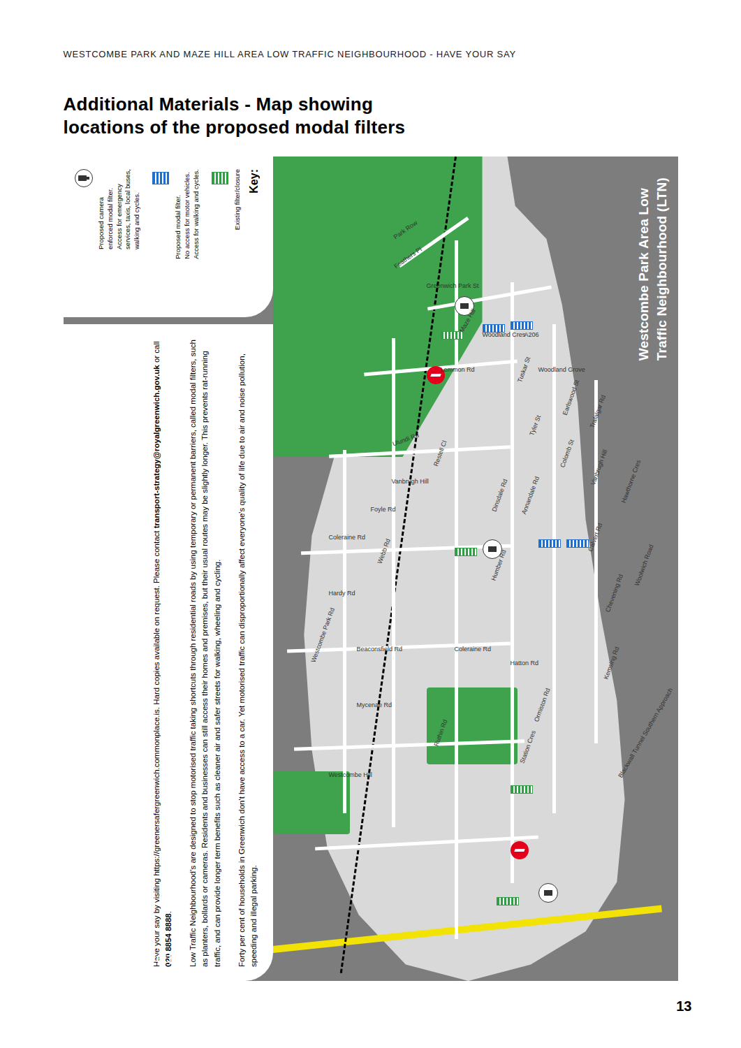WESTCOMBE PARK AND MAZE HILL AREA LOW TRAFFIC NEIGHBOURHOOD - HAVE YOUR SAY
Additional Materials - Map showing
locations of the proposed modal filters
Park Row
Feathers Pl
Greenwich Park St
Maze Hill
Woodland Cres
A206
Lemmon Rd
Tuskar St
Woodland Grove
Earlswood St
Tyler St
Trafalgar Rd
Colomb St
Vanbrugh Hill
Hawthorne Cres
Ulundi Rd
Restell Cl
Vanbrugh Hill
Dinsdale Rd
Annandale Rd
Foyle Rd
Coleraine Rd
Webb Rd
Calvert Rd
Humber Rd
Woolwich Road
Chevening Rd
Hardy Rd
Westcombe Park Rd
Beaconsfield Rd
Coleraine Rd
Hatton Rd
Kemsing Rd
Mycenae Rd
Ormiston Rd
Ruthin Rd
Station Cres
Blackwall Tunnel Southern Approach
Westcombe Hill
Westcombe Park Area Low
Traffic Neighbourhood (LTN)
Key:
Existing filter/closure
Proposed modal filter.
No access for motor vehicles.
Access for walking and cycles.
Proposed camera
enforced modal filter.
Access for emergency
services, taxis, local buses,
walking and cycles.
Station
Railway Line
Forty per cent of households in Greenwich don't have access to a car. Yet motorised traffic can disproportionally affect everyone's quality of life due to air and noise pollution, speeding and illegal parking.
Low Traffic Neighbourhood's are designed to stop motorised traffic taking shortcuts through residential roads by using temporary or permanent barriers, called modal filters, such as planters, bollards or cameras. Residents and businesses can still access their homes and premises, but their usual routes may be slightly longer. This prevents rat-running traffic, and can provide longer term benefits such as cleaner air and safer streets for walking, wheeling and cycling.
Have your say by visiting https://greenersafergreenwich.commonplace.is. Hard copies available on request. Please contact transport-strategy@royalgreenwich.gov.uk or call 020 8854 8888.
♛
ROYAL
borough of
GREENWICH
13